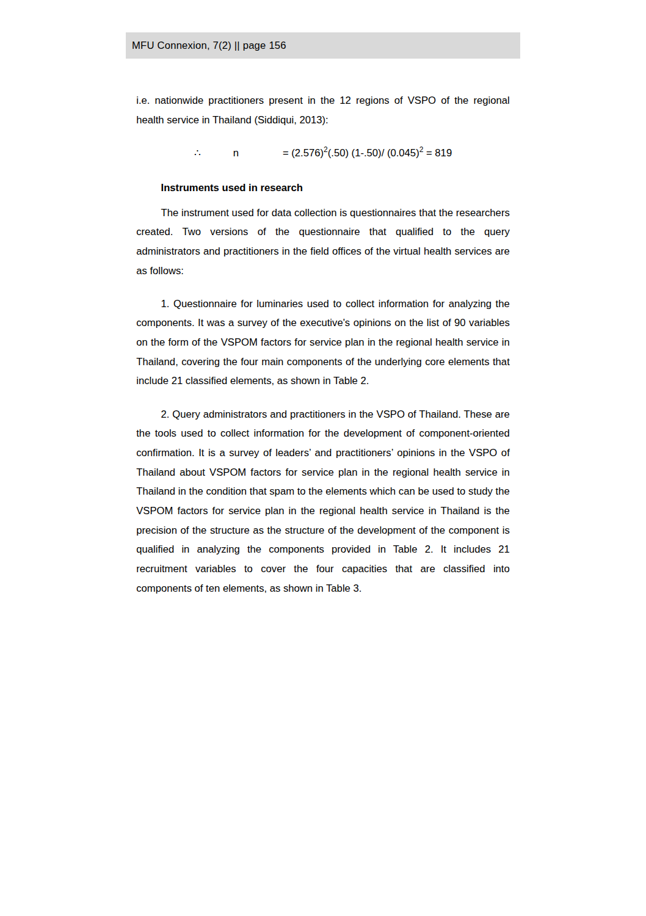MFU Connexion, 7(2) || page 156
i.e. nationwide practitioners present in the 12 regions of VSPO of the regional health service in Thailand (Siddiqui, 2013):
∴n= (2.576)2(.50) (1-.50)/ (0.045)2 = 819
Instruments used in research
The instrument used for data collection is questionnaires that the researchers created. Two versions of the questionnaire that qualified to the query administrators and practitioners in the field offices of the virtual health services are as follows:
1. Questionnaire for luminaries used to collect information for analyzing the components. It was a survey of the executive's opinions on the list of 90 variables on the form of the VSPOM factors for service plan in the regional health service in Thailand, covering the four main components of the underlying core elements that include 21 classified elements, as shown in Table 2.
2. Query administrators and practitioners in the VSPO of Thailand. These are the tools used to collect information for the development of component-oriented confirmation. It is a survey of leaders’ and practitioners’ opinions in the VSPO of Thailand about VSPOM factors for service plan in the regional health service in Thailand in the condition that spam to the elements which can be used to study the VSPOM factors for service plan in the regional health service in Thailand is the precision of the structure as the structure of the development of the component is qualified in analyzing the components provided in Table 2. It includes 21 recruitment variables to cover the four capacities that are classified into components of ten elements, as shown in Table 3.